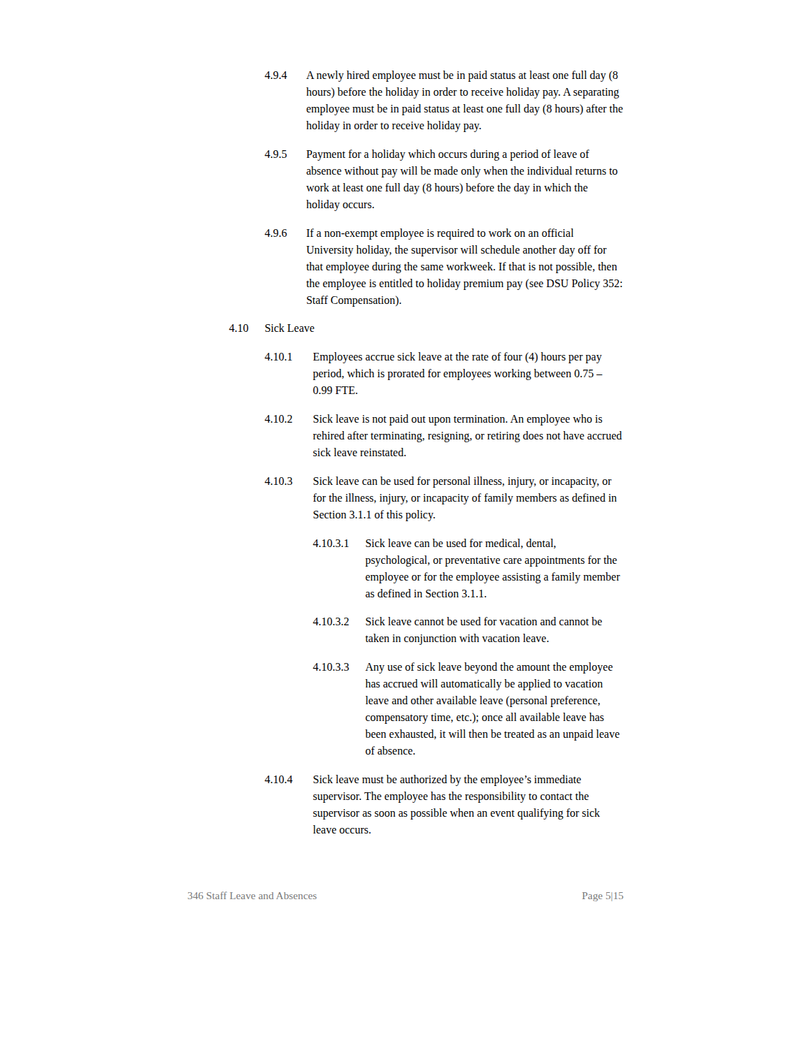4.9.4
A newly hired employee must be in paid status at least one full day (8 hours) before the holiday in order to receive holiday pay. A separating employee must be in paid status at least one full day (8 hours) after the holiday in order to receive holiday pay.
4.9.5
Payment for a holiday which occurs during a period of leave of absence without pay will be made only when the individual returns to work at least one full day (8 hours) before the day in which the holiday occurs.
4.9.6
If a non-exempt employee is required to work on an official University holiday, the supervisor will schedule another day off for that employee during the same workweek. If that is not possible, then the employee is entitled to holiday premium pay (see DSU Policy 352: Staff Compensation).
4.10
Sick Leave
4.10.1
Employees accrue sick leave at the rate of four (4) hours per pay period, which is prorated for employees working between 0.75 – 0.99 FTE.
4.10.2
Sick leave is not paid out upon termination. An employee who is rehired after terminating, resigning, or retiring does not have accrued sick leave reinstated.
4.10.3
Sick leave can be used for personal illness, injury, or incapacity, or for the illness, injury, or incapacity of family members as defined in Section 3.1.1 of this policy.
4.10.3.1
Sick leave can be used for medical, dental, psychological, or preventative care appointments for the employee or for the employee assisting a family member as defined in Section 3.1.1.
4.10.3.2
Sick leave cannot be used for vacation and cannot be taken in conjunction with vacation leave.
4.10.3.3
Any use of sick leave beyond the amount the employee has accrued will automatically be applied to vacation leave and other available leave (personal preference, compensatory time, etc.); once all available leave has been exhausted, it will then be treated as an unpaid leave of absence.
4.10.4
Sick leave must be authorized by the employee’s immediate supervisor. The employee has the responsibility to contact the supervisor as soon as possible when an event qualifying for sick leave occurs.
346 Staff Leave and Absences
Page 5|15